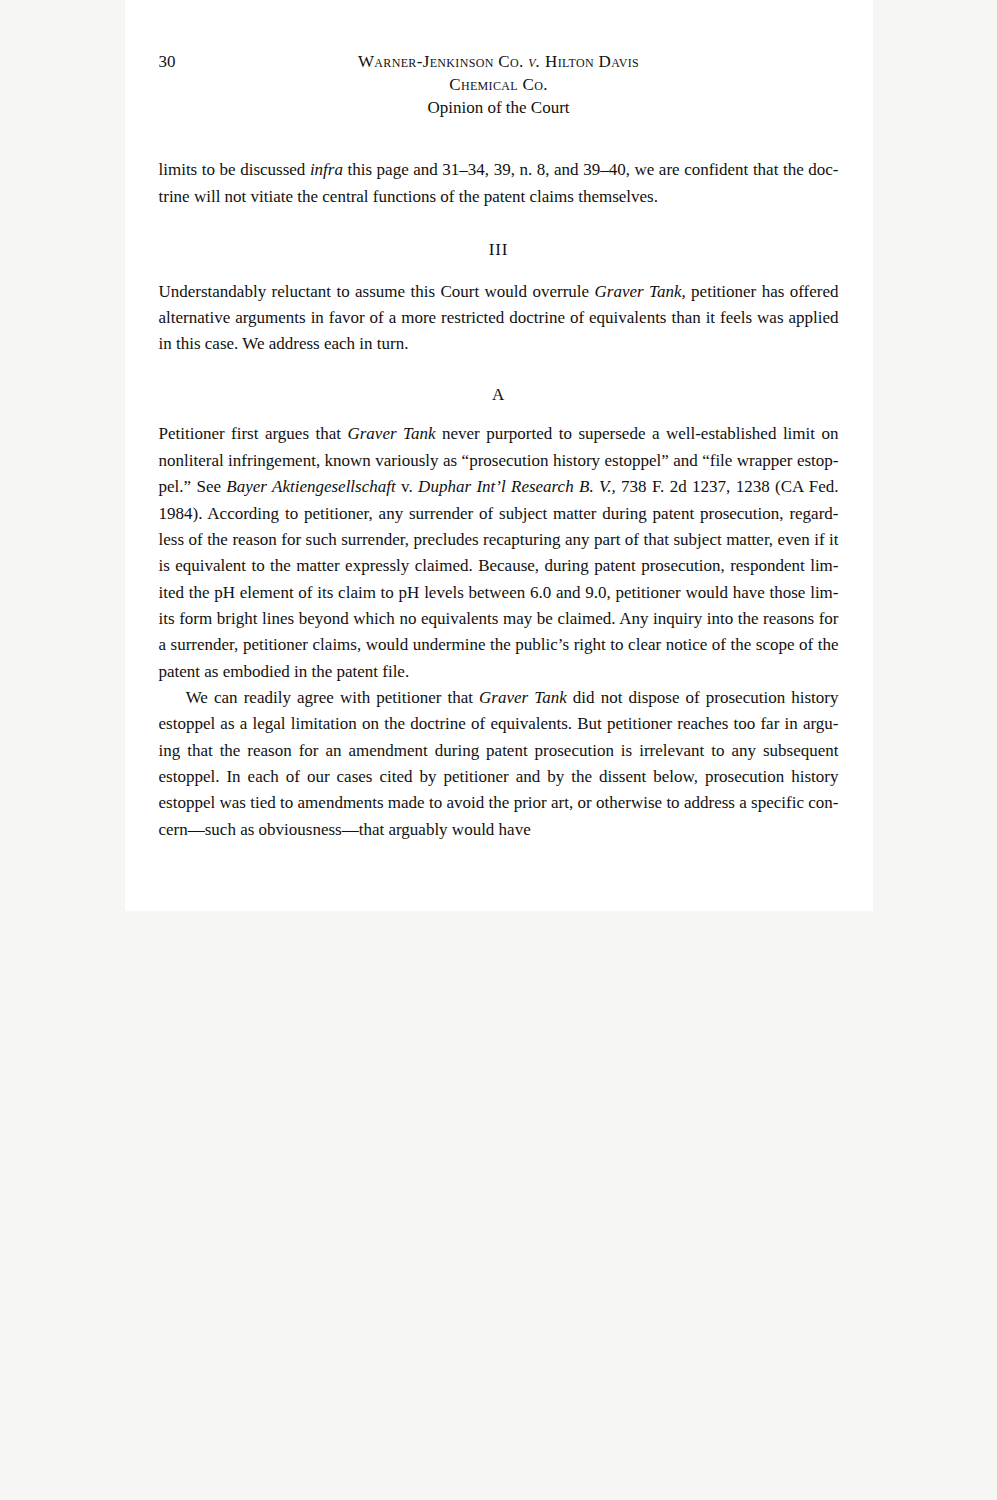30 Warner-Jenkinson Co. v. Hilton Davis
Chemical Co.
Opinion of the Court
limits to be discussed infra this page and 31–34, 39, n. 8, and 39–40, we are confident that the doctrine will not vitiate the central functions of the patent claims themselves.
III
Understandably reluctant to assume this Court would overrule Graver Tank, petitioner has offered alternative arguments in favor of a more restricted doctrine of equivalents than it feels was applied in this case. We address each in turn.
A
Petitioner first argues that Graver Tank never purported to supersede a well-established limit on nonliteral infringement, known variously as “prosecution history estoppel” and “file wrapper estoppel.” See Bayer Aktiengesellschaft v. Duphar Int’l Research B. V., 738 F. 2d 1237, 1238 (CA Fed. 1984). According to petitioner, any surrender of subject matter during patent prosecution, regardless of the reason for such surrender, precludes recapturing any part of that subject matter, even if it is equivalent to the matter expressly claimed. Because, during patent prosecution, respondent limited the pH element of its claim to pH levels between 6.0 and 9.0, petitioner would have those limits form bright lines beyond which no equivalents may be claimed. Any inquiry into the reasons for a surrender, petitioner claims, would undermine the public’s right to clear notice of the scope of the patent as embodied in the patent file.
We can readily agree with petitioner that Graver Tank did not dispose of prosecution history estoppel as a legal limitation on the doctrine of equivalents. But petitioner reaches too far in arguing that the reason for an amendment during patent prosecution is irrelevant to any subsequent estoppel. In each of our cases cited by petitioner and by the dissent below, prosecution history estoppel was tied to amendments made to avoid the prior art, or otherwise to address a specific concern—such as obviousness—that arguably would have